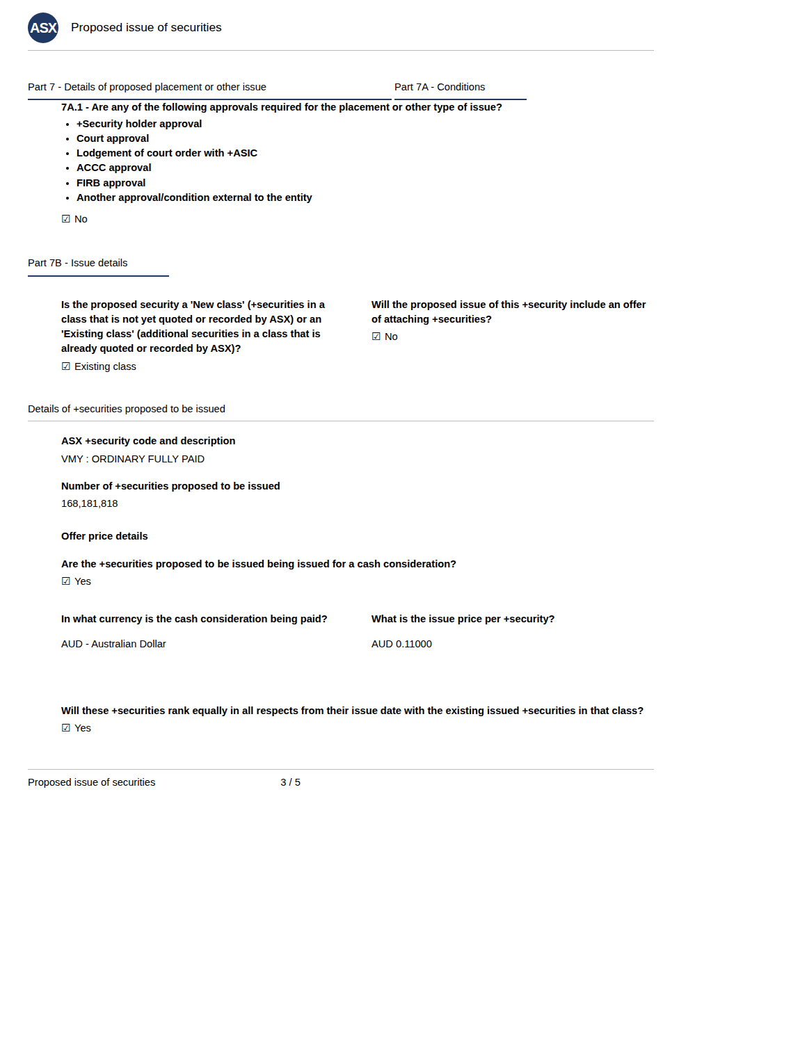ASX
Proposed issue of securities
Part 7 - Details of proposed placement or other issue
Part 7A - Conditions
7A.1 - Are any of the following approvals required for the placement or other type of issue?
+Security holder approval
Court approval
Lodgement of court order with +ASIC
ACCC approval
FIRB approval
Another approval/condition external to the entity
No
Part 7B - Issue details
Is the proposed security a 'New class' (+securities in a class that is not yet quoted or recorded by ASX) or an 'Existing class' (additional securities in a class that is already quoted or recorded by ASX)?
Existing class
Will the proposed issue of this +security include an offer of attaching +securities?
No
Details of +securities proposed to be issued
ASX +security code and description
VMY : ORDINARY FULLY PAID
Number of +securities proposed to be issued
168,181,818
Offer price details
Are the +securities proposed to be issued being issued for a cash consideration?
Yes
In what currency is the cash consideration being paid?
AUD - Australian Dollar
What is the issue price per +security?
AUD 0.11000
Will these +securities rank equally in all respects from their issue date with the existing issued +securities in that class?
Yes
Proposed issue of securities 3 / 5